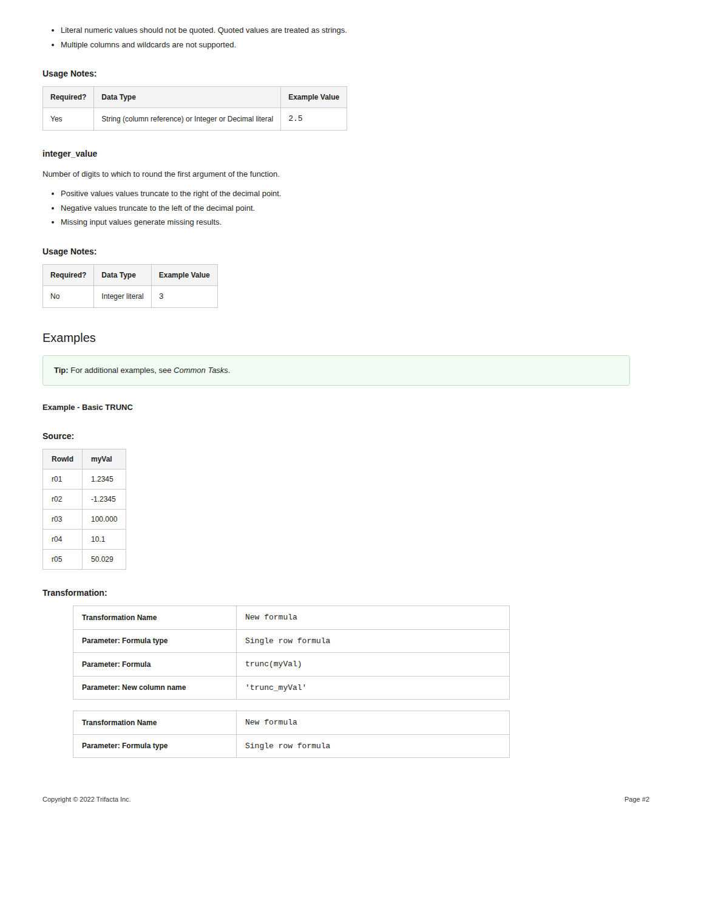Literal numeric values should not be quoted. Quoted values are treated as strings.
Multiple columns and wildcards are not supported.
Usage Notes:
| Required? | Data Type | Example Value |
| --- | --- | --- |
| Yes | String (column reference) or Integer or Decimal literal | 2.5 |
integer_value
Number of digits to which to round the first argument of the function.
Positive values values truncate to the right of the decimal point.
Negative values truncate to the left of the decimal point.
Missing input values generate missing results.
Usage Notes:
| Required? | Data Type | Example Value |
| --- | --- | --- |
| No | Integer literal | 3 |
Examples
Tip: For additional examples, see Common Tasks.
Example - Basic TRUNC
Source:
| RowId | myVal |
| --- | --- |
| r01 | 1.2345 |
| r02 | -1.2345 |
| r03 | 100.000 |
| r04 | 10.1 |
| r05 | 50.029 |
Transformation:
| Transformation Name | New formula |
| Parameter: Formula type | Single row formula |
| Parameter: Formula | trunc(myVal) |
| Parameter: New column name | 'trunc_myVal' |
| Transformation Name | New formula |
| Parameter: Formula type | Single row formula |
Copyright © 2022 Trifacta Inc. Page #2